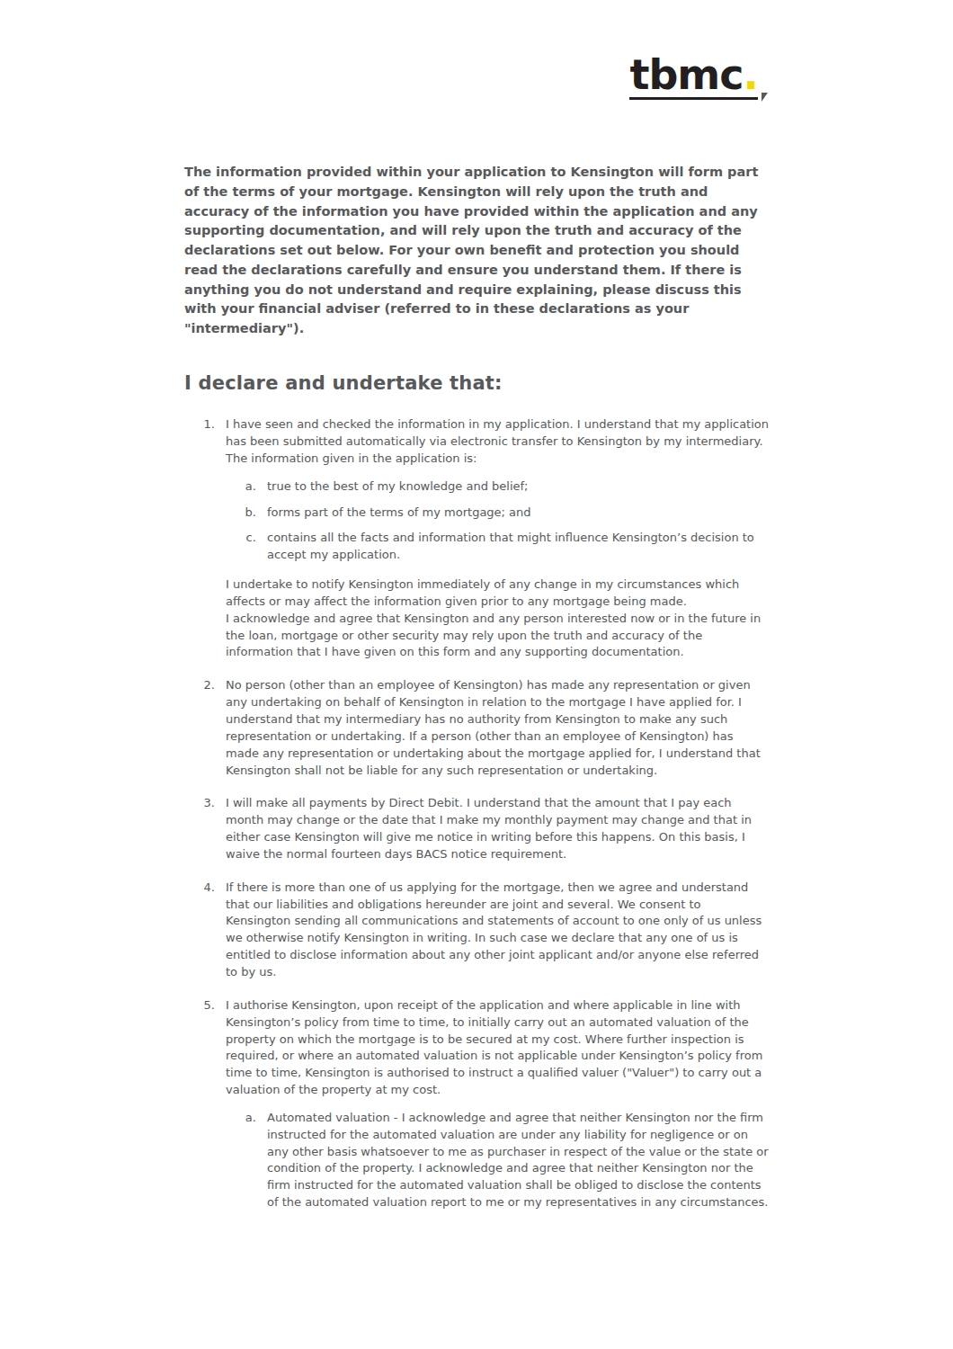tbmc.
The information provided within your application to Kensington will form part of the terms of your mortgage. Kensington will rely upon the truth and accuracy of the information you have provided within the application and any supporting documentation, and will rely upon the truth and accuracy of the declarations set out below. For your own benefit and protection you should read the declarations carefully and ensure you understand them. If there is anything you do not understand and require explaining, please discuss this with your financial adviser (referred to in these declarations as your "intermediary").
I declare and undertake that:
I have seen and checked the information in my application. I understand that my application has been submitted automatically via electronic transfer to Kensington by my intermediary. The information given in the application is:
true to the best of my knowledge and belief;
forms part of the terms of my mortgage; and
contains all the facts and information that might influence Kensington’s decision to accept my application.
I undertake to notify Kensington immediately of any change in my circumstances which affects or may affect the information given prior to any mortgage being made.
I acknowledge and agree that Kensington and any person interested now or in the future in the loan, mortgage or other security may rely upon the truth and accuracy of the information that I have given on this form and any supporting documentation.
No person (other than an employee of Kensington) has made any representation or given any undertaking on behalf of Kensington in relation to the mortgage I have applied for. I understand that my intermediary has no authority from Kensington to make any such representation or undertaking. If a person (other than an employee of Kensington) has made any representation or undertaking about the mortgage applied for, I understand that Kensington shall not be liable for any such representation or undertaking.
I will make all payments by Direct Debit. I understand that the amount that I pay each month may change or the date that I make my monthly payment may change and that in either case Kensington will give me notice in writing before this happens. On this basis, I waive the normal fourteen days BACS notice requirement.
If there is more than one of us applying for the mortgage, then we agree and understand that our liabilities and obligations hereunder are joint and several. We consent to Kensington sending all communications and statements of account to one only of us unless we otherwise notify Kensington in writing. In such case we declare that any one of us is entitled to disclose information about any other joint applicant and/or anyone else referred to by us.
I authorise Kensington, upon receipt of the application and where applicable in line with Kensington’s policy from time to time, to initially carry out an automated valuation of the property on which the mortgage is to be secured at my cost. Where further inspection is required, or where an automated valuation is not applicable under Kensington’s policy from time to time, Kensington is authorised to instruct a qualified valuer ("Valuer") to carry out a valuation of the property at my cost.
Automated valuation - I acknowledge and agree that neither Kensington nor the firm instructed for the automated valuation are under any liability for negligence or on any other basis whatsoever to me as purchaser in respect of the value or the state or condition of the property. I acknowledge and agree that neither Kensington nor the firm instructed for the automated valuation shall be obliged to disclose the contents of the automated valuation report to me or my representatives in any circumstances.